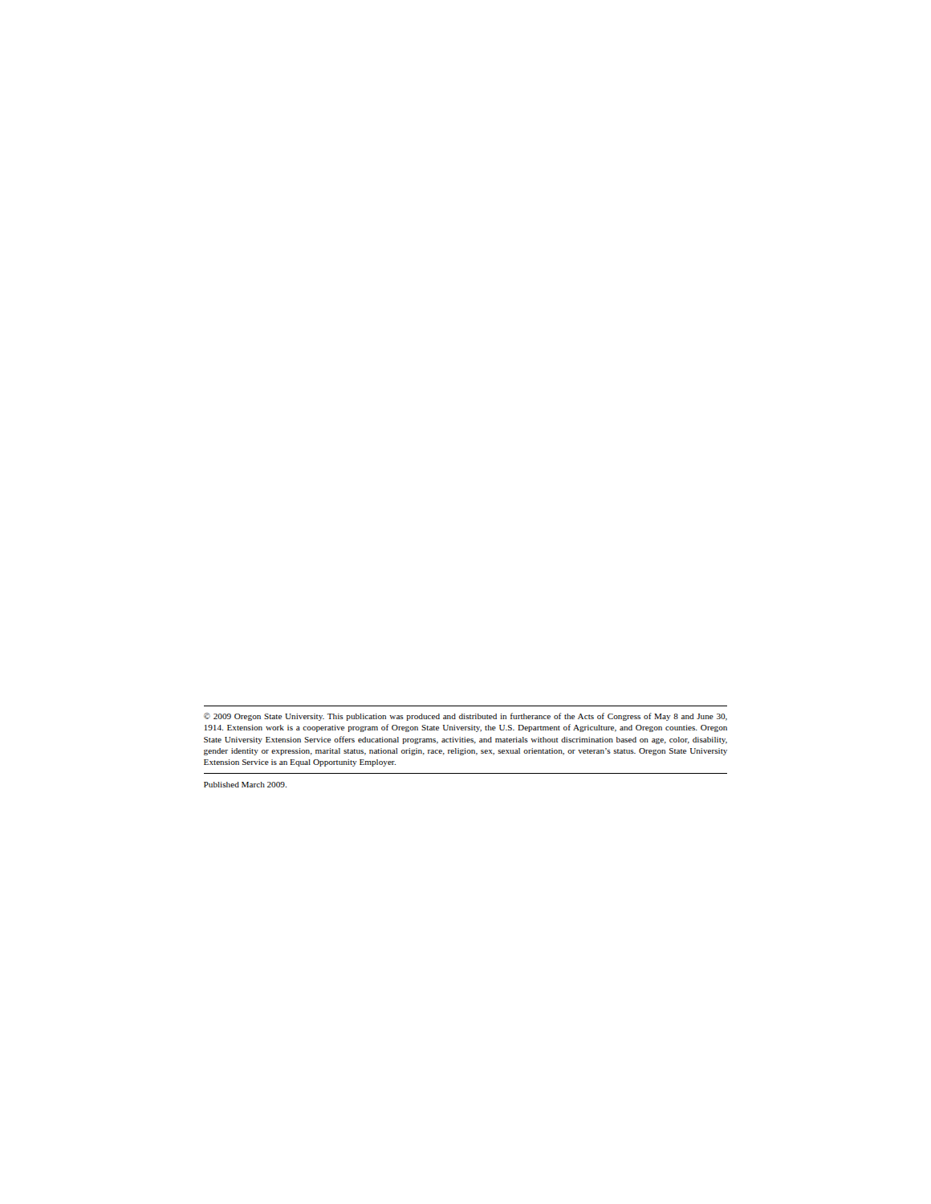© 2009 Oregon State University. This publication was produced and distributed in furtherance of the Acts of Congress of May 8 and June 30, 1914. Extension work is a cooperative program of Oregon State University, the U.S. Department of Agriculture, and Oregon counties. Oregon State University Extension Service offers educational programs, activities, and materials without discrimination based on age, color, disability, gender identity or expression, marital status, national origin, race, religion, sex, sexual orientation, or veteran’s status. Oregon State University Extension Service is an Equal Opportunity Employer.
Published March 2009.